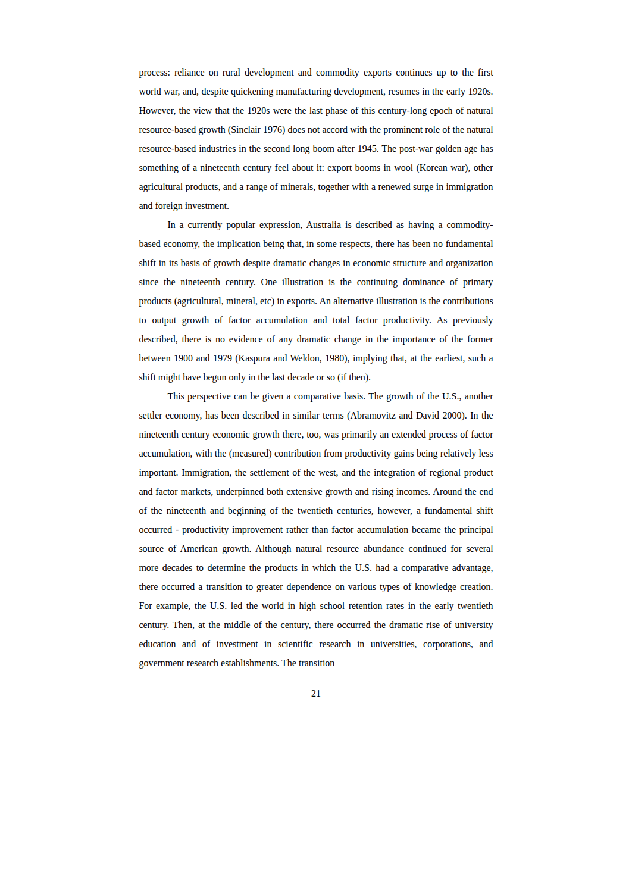process: reliance on rural development and commodity exports continues up to the first world war, and, despite quickening manufacturing development, resumes in the early 1920s. However, the view that the 1920s were the last phase of this century-long epoch of natural resource-based growth (Sinclair 1976) does not accord with the prominent role of the natural resource-based industries in the second long boom after 1945. The post-war golden age has something of a nineteenth century feel about it: export booms in wool (Korean war), other agricultural products, and a range of minerals, together with a renewed surge in immigration and foreign investment.
In a currently popular expression, Australia is described as having a commodity-based economy, the implication being that, in some respects, there has been no fundamental shift in its basis of growth despite dramatic changes in economic structure and organization since the nineteenth century. One illustration is the continuing dominance of primary products (agricultural, mineral, etc) in exports. An alternative illustration is the contributions to output growth of factor accumulation and total factor productivity. As previously described, there is no evidence of any dramatic change in the importance of the former between 1900 and 1979 (Kaspura and Weldon, 1980), implying that, at the earliest, such a shift might have begun only in the last decade or so (if then).
This perspective can be given a comparative basis. The growth of the U.S., another settler economy, has been described in similar terms (Abramovitz and David 2000). In the nineteenth century economic growth there, too, was primarily an extended process of factor accumulation, with the (measured) contribution from productivity gains being relatively less important. Immigration, the settlement of the west, and the integration of regional product and factor markets, underpinned both extensive growth and rising incomes. Around the end of the nineteenth and beginning of the twentieth centuries, however, a fundamental shift occurred - productivity improvement rather than factor accumulation became the principal source of American growth. Although natural resource abundance continued for several more decades to determine the products in which the U.S. had a comparative advantage, there occurred a transition to greater dependence on various types of knowledge creation. For example, the U.S. led the world in high school retention rates in the early twentieth century. Then, at the middle of the century, there occurred the dramatic rise of university education and of investment in scientific research in universities, corporations, and government research establishments. The transition
21